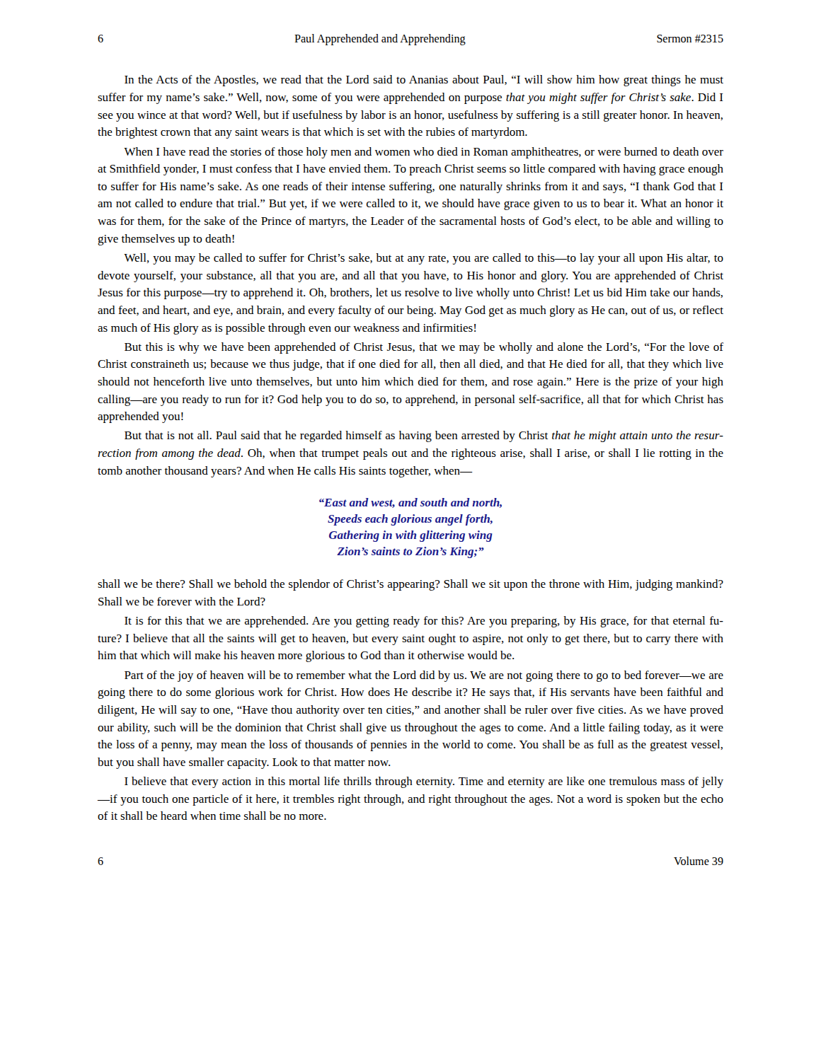6 Paul Apprehended and Apprehending Sermon #2315
In the Acts of the Apostles, we read that the Lord said to Ananias about Paul, “I will show him how great things he must suffer for my name’s sake.” Well, now, some of you were apprehended on purpose that you might suffer for Christ’s sake. Did I see you wince at that word? Well, but if usefulness by labor is an honor, usefulness by suffering is a still greater honor. In heaven, the brightest crown that any saint wears is that which is set with the rubies of martyrdom.
When I have read the stories of those holy men and women who died in Roman amphitheatres, or were burned to death over at Smithfield yonder, I must confess that I have envied them. To preach Christ seems so little compared with having grace enough to suffer for His name’s sake. As one reads of their intense suffering, one naturally shrinks from it and says, “I thank God that I am not called to endure that trial.” But yet, if we were called to it, we should have grace given to us to bear it. What an honor it was for them, for the sake of the Prince of martyrs, the Leader of the sacramental hosts of God’s elect, to be able and willing to give themselves up to death!
Well, you may be called to suffer for Christ’s sake, but at any rate, you are called to this—to lay your all upon His altar, to devote yourself, your substance, all that you are, and all that you have, to His honor and glory. You are apprehended of Christ Jesus for this purpose—try to apprehend it. Oh, brothers, let us resolve to live wholly unto Christ! Let us bid Him take our hands, and feet, and heart, and eye, and brain, and every faculty of our being. May God get as much glory as He can, out of us, or reflect as much of His glory as is possible through even our weakness and infirmities!
But this is why we have been apprehended of Christ Jesus, that we may be wholly and alone the Lord’s, “For the love of Christ constraineth us; because we thus judge, that if one died for all, then all died, and that He died for all, that they which live should not henceforth live unto themselves, but unto him which died for them, and rose again.” Here is the prize of your high calling—are you ready to run for it? God help you to do so, to apprehend, in personal self-sacrifice, all that for which Christ has apprehended you!
But that is not all. Paul said that he regarded himself as having been arrested by Christ that he might attain unto the resurrection from among the dead. Oh, when that trumpet peals out and the righteous arise, shall I arise, or shall I lie rotting in the tomb another thousand years? And when He calls His saints together, when—
“East and west, and south and north,
Speeds each glorious angel forth,
Gathering in with glittering wing
Zion’s saints to Zion’s King;”
shall we be there? Shall we behold the splendor of Christ’s appearing? Shall we sit upon the throne with Him, judging mankind? Shall we be forever with the Lord?
It is for this that we are apprehended. Are you getting ready for this? Are you preparing, by His grace, for that eternal future? I believe that all the saints will get to heaven, but every saint ought to aspire, not only to get there, but to carry there with him that which will make his heaven more glorious to God than it otherwise would be.
Part of the joy of heaven will be to remember what the Lord did by us. We are not going there to go to bed forever—we are going there to do some glorious work for Christ. How does He describe it? He says that, if His servants have been faithful and diligent, He will say to one, “Have thou authority over ten cities,” and another shall be ruler over five cities. As we have proved our ability, such will be the dominion that Christ shall give us throughout the ages to come. And a little failing today, as it were the loss of a penny, may mean the loss of thousands of pennies in the world to come. You shall be as full as the greatest vessel, but you shall have smaller capacity. Look to that matter now.
I believe that every action in this mortal life thrills through eternity. Time and eternity are like one tremulous mass of jelly—if you touch one particle of it here, it trembles right through, and right throughout the ages. Not a word is spoken but the echo of it shall be heard when time shall be no more.
6 Volume 39